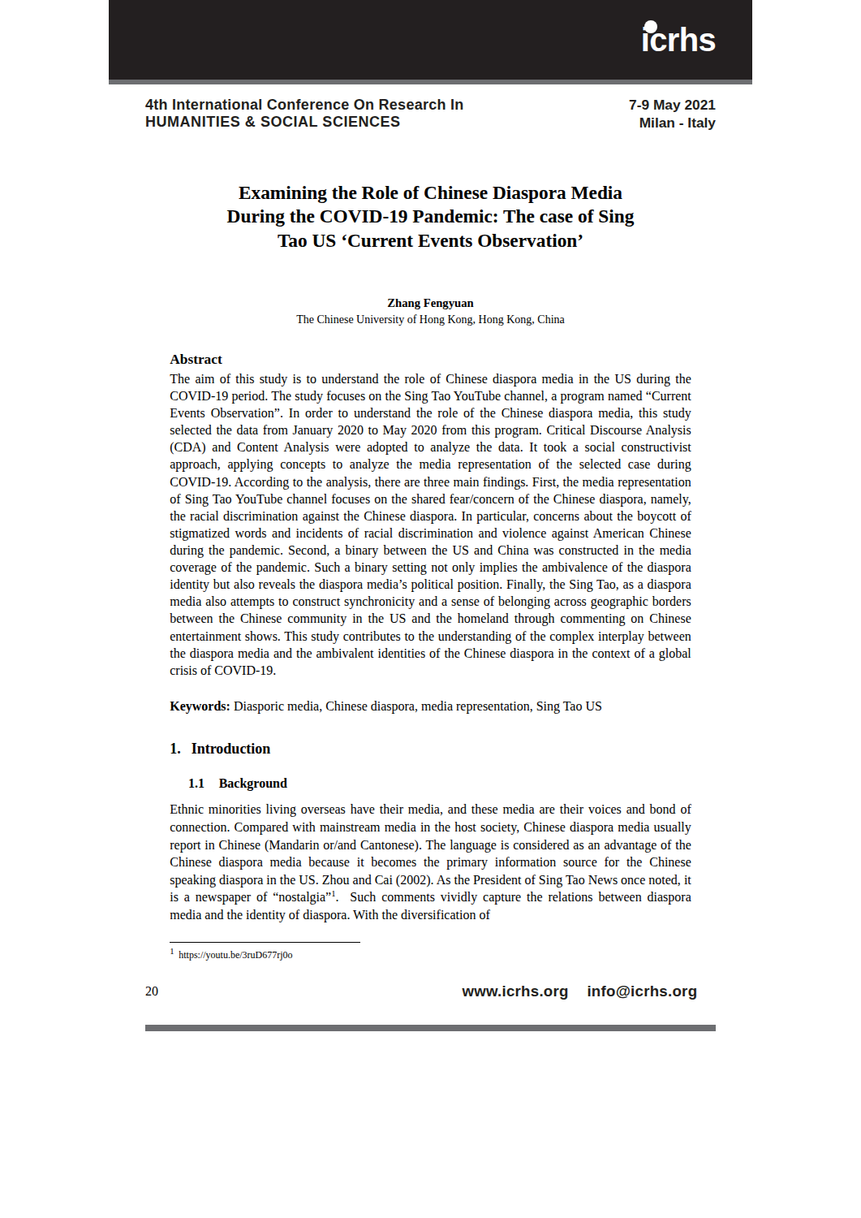icrhs
4th International Conference On Research In
HUMANITIES & SOCIAL SCIENCES
7-9 May 2021
Milan - Italy
Examining the Role of Chinese Diaspora Media
During the COVID-19 Pandemic: The case of Sing
Tao US ‘Current Events Observation’
Zhang Fengyuan
The Chinese University of Hong Kong, Hong Kong, China
Abstract
The aim of this study is to understand the role of Chinese diaspora media in the US during the COVID-19 period. The study focuses on the Sing Tao YouTube channel, a program named “Current Events Observation”. In order to understand the role of the Chinese diaspora media, this study selected the data from January 2020 to May 2020 from this program. Critical Discourse Analysis (CDA) and Content Analysis were adopted to analyze the data. It took a social constructivist approach, applying concepts to analyze the media representation of the selected case during COVID-19. According to the analysis, there are three main findings. First, the media representation of Sing Tao YouTube channel focuses on the shared fear/concern of the Chinese diaspora, namely, the racial discrimination against the Chinese diaspora. In particular, concerns about the boycott of stigmatized words and incidents of racial discrimination and violence against American Chinese during the pandemic. Second, a binary between the US and China was constructed in the media coverage of the pandemic. Such a binary setting not only implies the ambivalence of the diaspora identity but also reveals the diaspora media’s political position. Finally, the Sing Tao, as a diaspora media also attempts to construct synchronicity and a sense of belonging across geographic borders between the Chinese community in the US and the homeland through commenting on Chinese entertainment shows. This study contributes to the understanding of the complex interplay between the diaspora media and the ambivalent identities of the Chinese diaspora in the context of a global crisis of COVID-19.
Keywords: Diasporic media, Chinese diaspora, media representation, Sing Tao US
1. Introduction
1.1 Background
Ethnic minorities living overseas have their media, and these media are their voices and bond of connection. Compared with mainstream media in the host society, Chinese diaspora media usually report in Chinese (Mandarin or/and Cantonese). The language is considered as an advantage of the Chinese diaspora media because it becomes the primary information source for the Chinese speaking diaspora in the US. Zhou and Cai (2002). As the President of Sing Tao News once noted, it is a newspaper of “nostalgia”1. Such comments vividly capture the relations between diaspora media and the identity of diaspora. With the diversification of
1https://youtu.be/3ruD677rj0o
20
www.icrhs.org info@icrhs.org